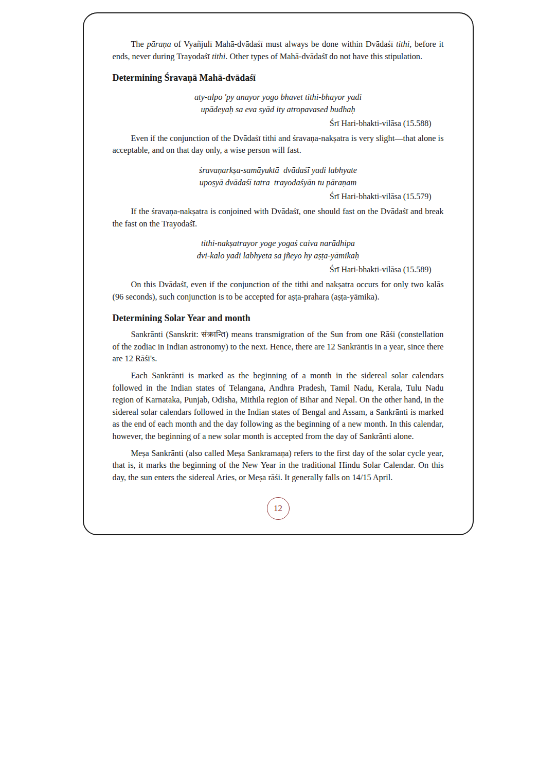The pāraṇa of Vyañjulī Mahā-dvādaśī must always be done within Dvādaśī tithi, before it ends, never during Trayodaśī tithi. Other types of Mahā-dvādaśī do not have this stipulation.
Determining Śravaṇā Mahā-dvādaśī
aty-alpo 'py anayor yogo bhavet tithi-bhayor yadi
upādeyaḥ sa eva syād ity atropavased budhaḥ
Śrī Hari-bhakti-vilāsa (15.588)
Even if the conjunction of the Dvādaśī tithi and śravaṇa-nakṣatra is very slight—that alone is acceptable, and on that day only, a wise person will fast.
śravaṇarkṣa-samāyuktā dvādaśī yadi labhyate
upoṣyā dvādaśī tatra trayodaśyān tu pāraṇam
Śrī Hari-bhakti-vilāsa (15.579)
If the śravaṇa-nakṣatra is conjoined with Dvādaśī, one should fast on the Dvādaśī and break the fast on the Trayodaśī.
tithi-nakṣatrayor yoge yogaś caiva narādhipa
dvi-kalo yadi labhyeta sa jñeyo hy aṣṭa-yāmikaḥ
Śrī Hari-bhakti-vilāsa (15.589)
On this Dvādaśī, even if the conjunction of the tithi and nakṣatra occurs for only two kalās (96 seconds), such conjunction is to be accepted for aṣṭa-prahara (aṣṭa-yāmika).
Determining Solar Year and month
Sankrānti (Sanskrit: संक्रान्ति) means transmigration of the Sun from one Rāśi (constellation of the zodiac in Indian astronomy) to the next. Hence, there are 12 Sankrāntis in a year, since there are 12 Rāśi's.
Each Sankrānti is marked as the beginning of a month in the sidereal solar calendars followed in the Indian states of Telangana, Andhra Pradesh, Tamil Nadu, Kerala, Tulu Nadu region of Karnataka, Punjab, Odisha, Mithila region of Bihar and Nepal. On the other hand, in the sidereal solar calendars followed in the Indian states of Bengal and Assam, a Sankrānti is marked as the end of each month and the day following as the beginning of a new month. In this calendar, however, the beginning of a new solar month is accepted from the day of Sankrānti alone.
Meṣa Sankrānti (also called Meṣa Sankramaṇa) refers to the first day of the solar cycle year, that is, it marks the beginning of the New Year in the traditional Hindu Solar Calendar. On this day, the sun enters the sidereal Aries, or Meṣa rāśi. It generally falls on 14/15 April.
12